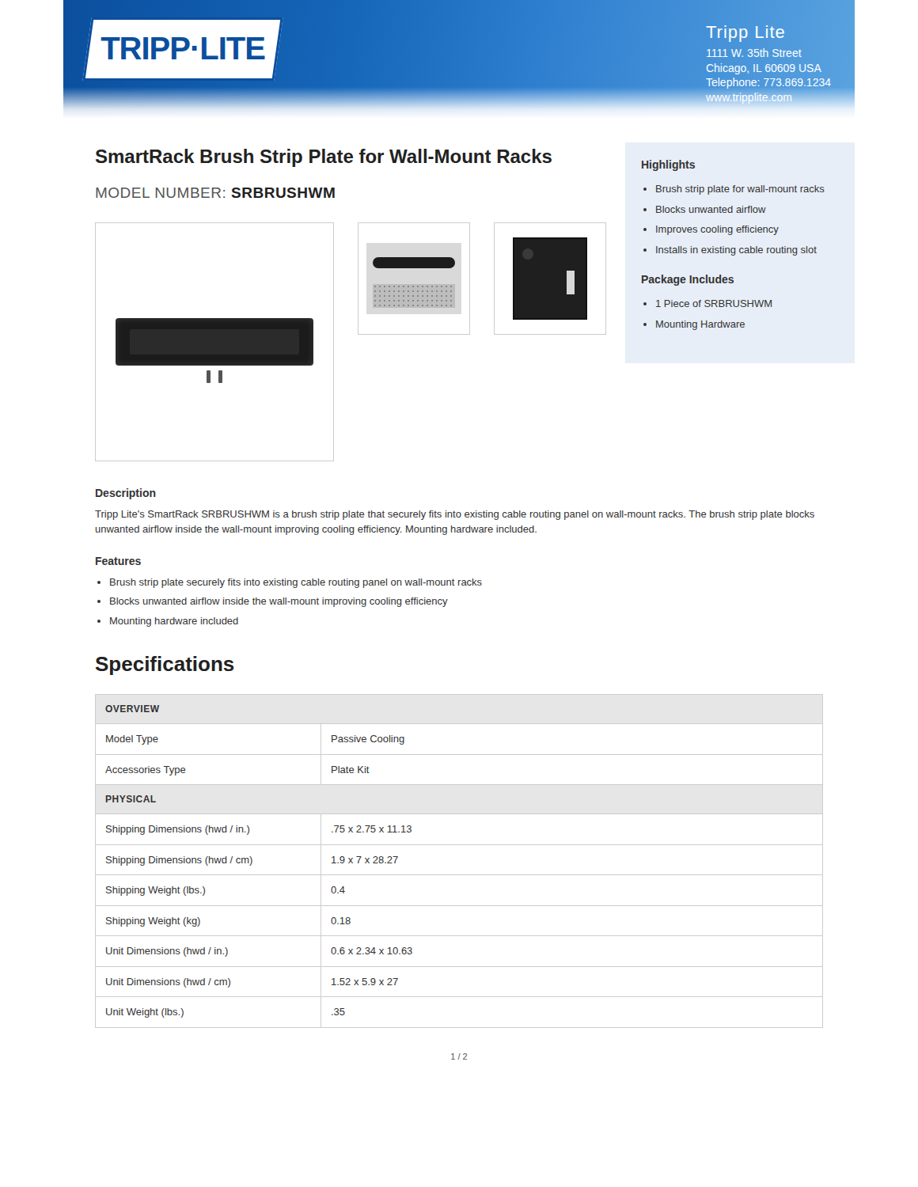TRIPP·LITE
Tripp Lite
1111 W. 35th Street
Chicago, IL 60609 USA
Telephone: 773.869.1234
www.tripplite.com
SmartRack Brush Strip Plate for Wall-Mount Racks
MODEL NUMBER: SRBRUSHWM
Highlights
Brush strip plate for wall-mount racks
Blocks unwanted airflow
Improves cooling efficiency
Installs in existing cable routing slot
Package Includes
1 Piece of SRBRUSHWM
Mounting Hardware
Description
Tripp Lite's SmartRack SRBRUSHWM is a brush strip plate that securely fits into existing cable routing panel on wall-mount racks. The brush strip plate blocks unwanted airflow inside the wall-mount improving cooling efficiency. Mounting hardware included.
Features
Brush strip plate securely fits into existing cable routing panel on wall-mount racks
Blocks unwanted airflow inside the wall-mount improving cooling efficiency
Mounting hardware included
Specifications
| OVERVIEW |
| --- |
| Model Type | Passive Cooling |
| Accessories Type | Plate Kit |
| PHYSICAL |
| Shipping Dimensions (hwd / in.) | .75 x 2.75 x 11.13 |
| Shipping Dimensions (hwd / cm) | 1.9 x 7 x 28.27 |
| Shipping Weight (lbs.) | 0.4 |
| Shipping Weight (kg) | 0.18 |
| Unit Dimensions (hwd / in.) | 0.6 x 2.34 x 10.63 |
| Unit Dimensions (hwd / cm) | 1.52 x 5.9 x 27 |
| Unit Weight (lbs.) | .35 |
1 / 2